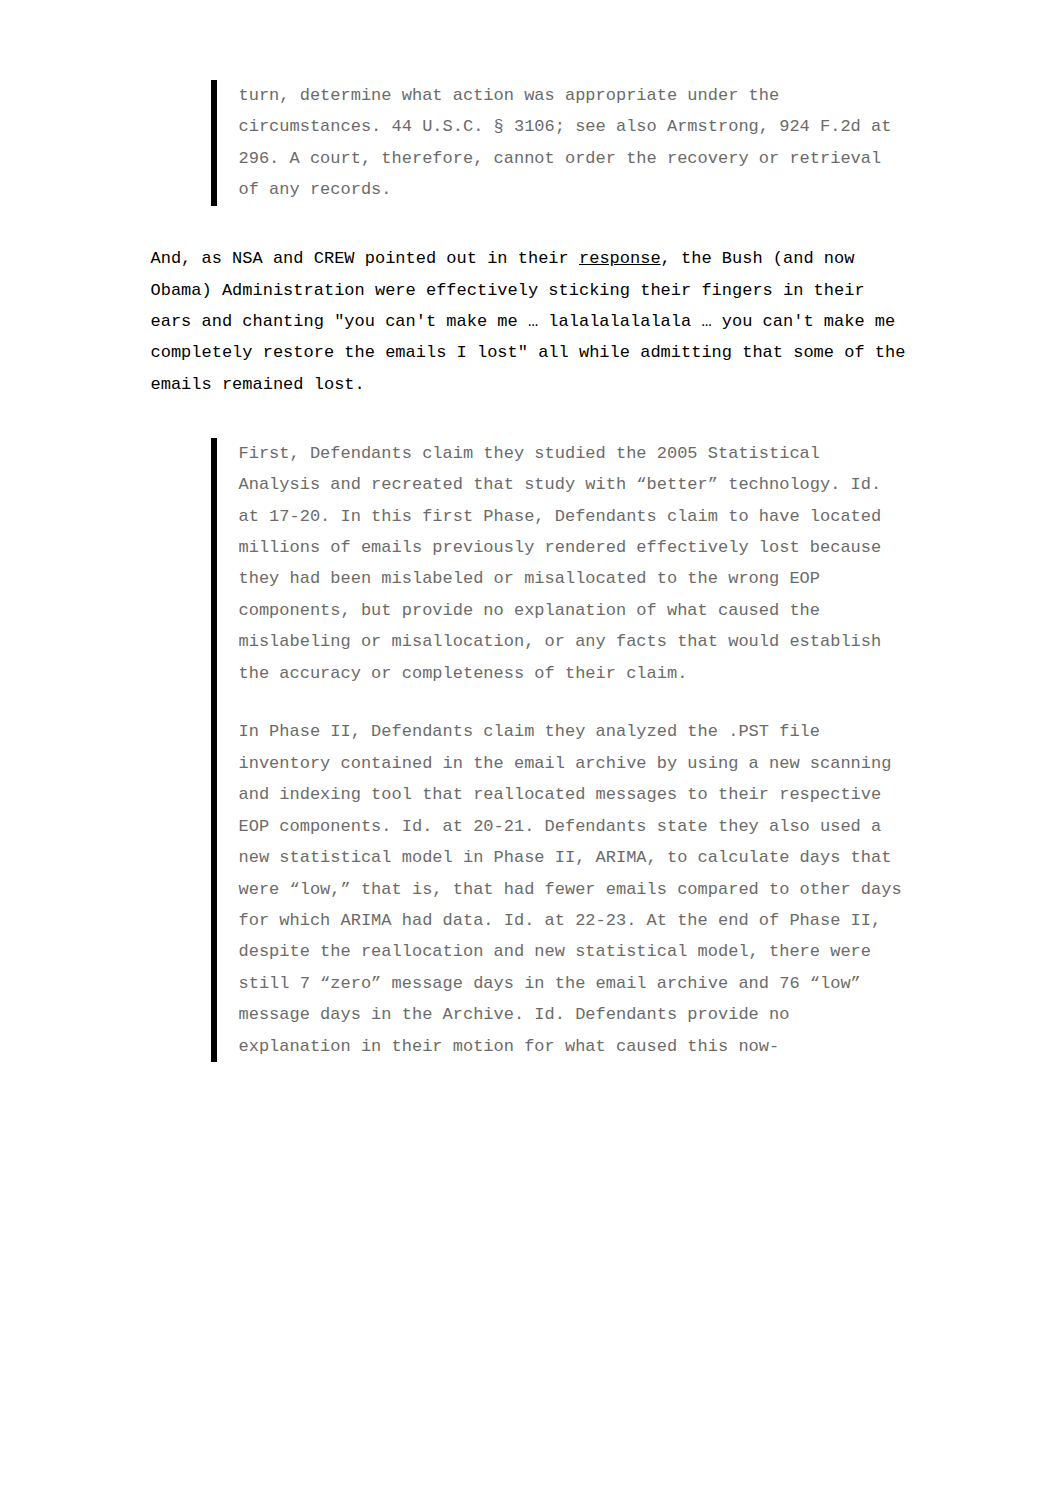turn, determine what action was appropriate under the circumstances. 44 U.S.C. § 3106; see also Armstrong, 924 F.2d at 296. A court, therefore, cannot order the recovery or retrieval of any records.
And, as NSA and CREW pointed out in their response, the Bush (and now Obama) Administration were effectively sticking their fingers in their ears and chanting "you can't make me … lalalalalalala … you can't make me completely restore the emails I lost" all while admitting that some of the emails remained lost.
First, Defendants claim they studied the 2005 Statistical Analysis and recreated that study with “better” technology. Id. at 17-20. In this first Phase, Defendants claim to have located millions of emails previously rendered effectively lost because they had been mislabeled or misallocated to the wrong EOP components, but provide no explanation of what caused the mislabeling or misallocation, or any facts that would establish the accuracy or completeness of their claim.
In Phase II, Defendants claim they analyzed the .PST file inventory contained in the email archive by using a new scanning and indexing tool that reallocated messages to their respective EOP components. Id. at 20-21. Defendants state they also used a new statistical model in Phase II, ARIMA, to calculate days that were “low,” that is, that had fewer emails compared to other days for which ARIMA had data. Id. at 22-23. At the end of Phase II, despite the reallocation and new statistical model, there were still 7 “zero” message days in the email archive and 76 “low” message days in the Archive. Id. Defendants provide no explanation in their motion for what caused this now-